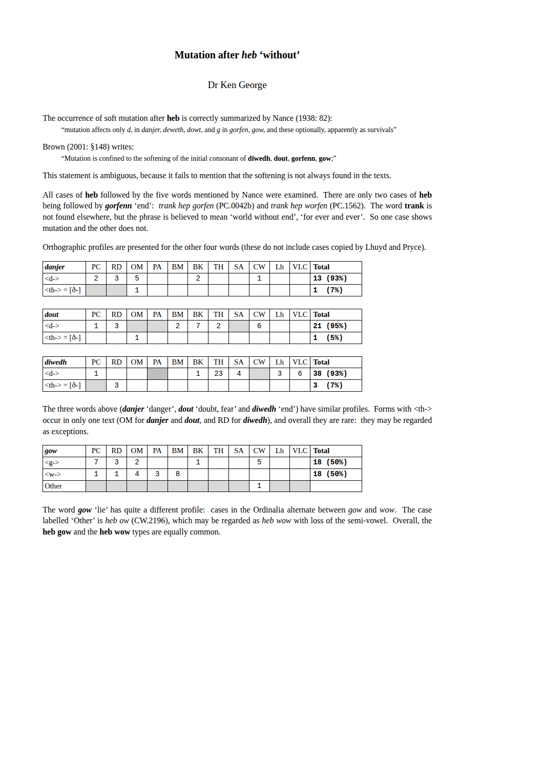Mutation after heb ‘without’
Dr Ken George
The occurrence of soft mutation after heb is correctly summarized by Nance (1938: 82):
“mutation affects only d, in danjer, deweth, dowt, and g in gorfen, gow, and these optionally, apparently as survivals”
Brown (2001: §148) writes:
“Mutation is confined to the softening of the initial consonant of diwedh, dout, gorfenn, gow;”
This statement is ambiguous, because it fails to mention that the softening is not always found in the texts.
All cases of heb followed by the five words mentioned by Nance were examined. There are only two cases of heb being followed by gorfenn ‘end’: trank hep gorfen (PC.0042b) and trank hep worfen (PC.1562). The word trank is not found elsewhere, but the phrase is believed to mean ‘world without end’, ‘for ever and ever’. So one case shows mutation and the other does not.
Orthographic profiles are presented for the other four words (these do not include cases copied by Lhuyd and Pryce).
| danjer | PC | RD | OM | PA | BM | BK | TH | SA | CW | Lh | VLC | Total |
| <d-> | 2 | 3 | 5 | | | 2 | | | 1 | | | 13 (93%) |
| <th-> = [ð-] | | | 1 | | | | | | | | | 1 (7%) |
| dout | PC | RD | OM | PA | BM | BK | TH | SA | CW | Lh | VLC | Total |
| <d-> | 1 | 3 | | | 2 | 7 | 2 | | 6 | | | 21 (95%) |
| <th-> = [ð-] | | | 1 | | | | | | | | | 1 (5%) |
| diwedh | PC | RD | OM | PA | BM | BK | TH | SA | CW | Lh | VLC | Total |
| <d-> | 1 | | | | | 1 | 23 | 4 | | 3 | 6 | 38 (93%) |
| <th-> = [ð-] | | 3 | | | | | | | | | | 3 (7%) |
The three words above (danjer ‘danger’, dout ‘doubt, fear’ and diwedh ‘end’) have similar profiles. Forms with <th-> occur in only one text (OM for danjer and dout, and RD for diwedh), and overall they are rare: they may be regarded as exceptions.
| gow | PC | RD | OM | PA | BM | BK | TH | SA | CW | Lh | VLC | Total |
| <g-> | 7 | 3 | 2 | | | 1 | | | 5 | | | 18 (50%) |
| <w-> | 1 | 1 | 4 | 3 | 8 | | | | | | | 18 (50%) |
| Other | | | | | | | | | 1 | | | |
The word gow ‘lie’ has quite a different profile: cases in the Ordinalia alternate between gow and wow. The case labelled ‘Other’ is heb ow (CW.2196), which may be regarded as heb wow with loss of the semi-vowel. Overall, the heb gow and the heb wow types are equally common.